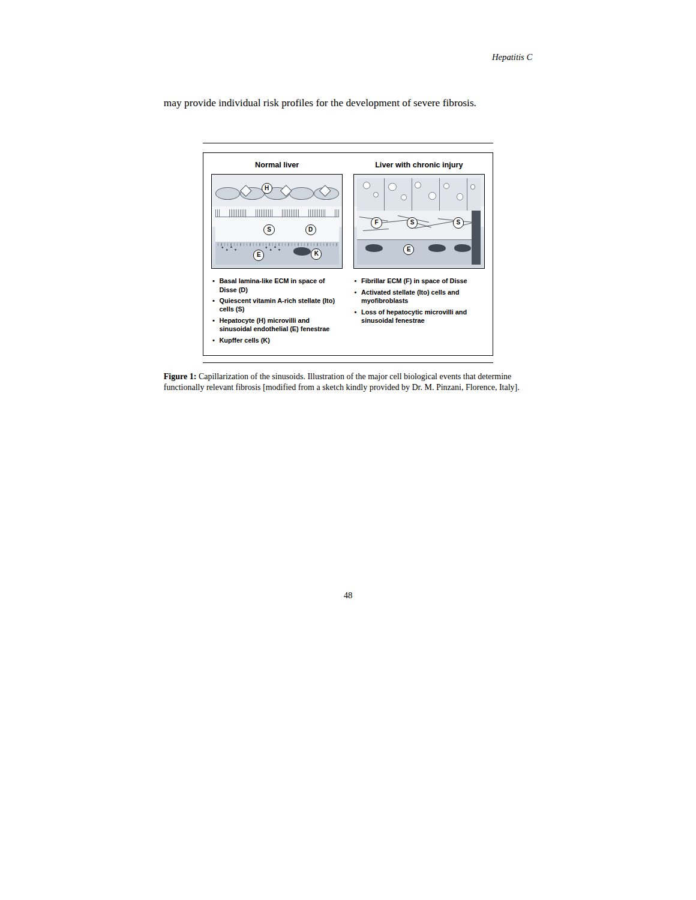Hepatitis C
may provide individual risk profiles for the development of severe fibrosis.
Normal liver
H
S
D
E
K
Basal lamina-like ECM in space of Disse (D)
Quiescent vitamin A-rich stellate (Ito) cells (S)
Hepatocyte (H) microvilli and sinusoidal endothelial (E) fenestrae
Kupffer cells (K)
Liver with chronic injury
F
S
S
E
Fibrillar ECM (F) in space of Disse
Activated stellate (Ito) cells and myofibroblasts
Loss of hepatocytic microvilli and sinusoidal fenestrae
Figure 1: Capillarization of the sinusoids. Illustration of the major cell biological events that determine functionally relevant fibrosis [modified from a sketch kindly provided by Dr. M. Pinzani, Florence, Italy].
48